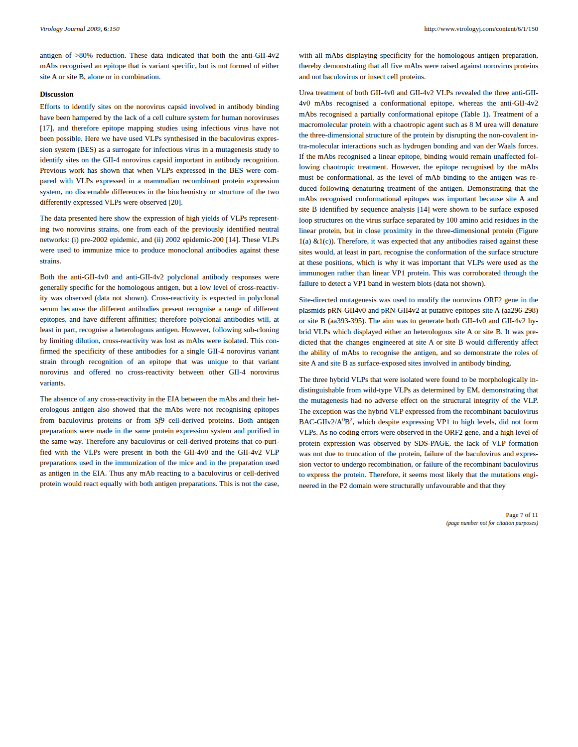Virology Journal 2009, 6:150
http://www.virologyj.com/content/6/1/150
antigen of >80% reduction. These data indicated that both the anti-GII-4v2 mAbs recognised an epitope that is variant specific, but is not formed of either site A or site B, alone or in combination.
Discussion
Efforts to identify sites on the norovirus capsid involved in antibody binding have been hampered by the lack of a cell culture system for human noroviruses [17], and therefore epitope mapping studies using infectious virus have not been possible. Here we have used VLPs synthesised in the baculovirus expression system (BES) as a surrogate for infectious virus in a mutagenesis study to identify sites on the GII-4 norovirus capsid important in antibody recognition. Previous work has shown that when VLPs expressed in the BES were compared with VLPs expressed in a mammalian recombinant protein expression system, no discernable differences in the biochemistry or structure of the two differently expressed VLPs were observed [20].
The data presented here show the expression of high yields of VLPs representing two norovirus strains, one from each of the previously identified neutral networks: (i) pre-2002 epidemic, and (ii) 2002 epidemic-200 [14]. These VLPs were used to immunize mice to produce monoclonal antibodies against these strains.
Both the anti-GII-4v0 and anti-GII-4v2 polyclonal antibody responses were generally specific for the homologous antigen, but a low level of cross-reactivity was observed (data not shown). Cross-reactivity is expected in polyclonal serum because the different antibodies present recognise a range of different epitopes, and have different affinities; therefore polyclonal antibodies will, at least in part, recognise a heterologous antigen. However, following sub-cloning by limiting dilution, cross-reactivity was lost as mAbs were isolated. This confirmed the specificity of these antibodies for a single GII-4 norovirus variant strain through recognition of an epitope that was unique to that variant norovirus and offered no cross-reactivity between other GII-4 norovirus variants.
The absence of any cross-reactivity in the EIA between the mAbs and their heterologous antigen also showed that the mAbs were not recognising epitopes from baculovirus proteins or from Sf9 cell-derived proteins. Both antigen preparations were made in the same protein expression system and purified in the same way. Therefore any baculovirus or cell-derived proteins that co-purified with the VLPs were present in both the GII-4v0 and the GII-4v2 VLP preparations used in the immunization of the mice and in the preparation used as antigen in the EIA. Thus any mAb reacting to a baculovirus or cell-derived protein would react equally with both antigen preparations. This is not the case, with all mAbs displaying specificity for the homologous antigen preparation, thereby demonstrating that all five mAbs were raised against norovirus proteins and not baculovirus or insect cell proteins.
Urea treatment of both GII-4v0 and GII-4v2 VLPs revealed the three anti-GII-4v0 mAbs recognised a conformational epitope, whereas the anti-GII-4v2 mAbs recognised a partially conformational epitope (Table 1). Treatment of a macromolecular protein with a chaotropic agent such as 8 M urea will denature the three-dimensional structure of the protein by disrupting the non-covalent intra-molecular interactions such as hydrogen bonding and van der Waals forces. If the mAbs recognised a linear epitope, binding would remain unaffected following chaotropic treatment. However, the epitope recognised by the mAbs must be conformational, as the level of mAb binding to the antigen was reduced following denaturing treatment of the antigen. Demonstrating that the mAbs recognised conformational epitopes was important because site A and site B identified by sequence analysis [14] were shown to be surface exposed loop structures on the virus surface separated by 100 amino acid residues in the linear protein, but in close proximity in the three-dimensional protein (Figure 1(a) &1(c)). Therefore, it was expected that any antibodies raised against these sites would, at least in part, recognise the conformation of the surface structure at these positions, which is why it was important that VLPs were used as the immunogen rather than linear VP1 protein. This was corroborated through the failure to detect a VP1 band in western blots (data not shown).
Site-directed mutagenesis was used to modify the norovirus ORF2 gene in the plasmids pRN-GII4v0 and pRN-GII4v2 at putative epitopes site A (aa296-298) or site B (aa393-395). The aim was to generate both GII-4v0 and GII-4v2 hybrid VLPs which displayed either an heterologous site A or site B. It was predicted that the changes engineered at site A or site B would differently affect the ability of mAbs to recognise the antigen, and so demonstrate the roles of site A and site B as surface-exposed sites involved in antibody binding.
The three hybrid VLPs that were isolated were found to be morphologically indistinguishable from wild-type VLPs as determined by EM, demonstrating that the mutagenesis had no adverse effect on the structural integrity of the VLP. The exception was the hybrid VLP expressed from the recombinant baculovirus BAC-GIIv2/A0B2, which despite expressing VP1 to high levels, did not form VLPs. As no coding errors were observed in the ORF2 gene, and a high level of protein expression was observed by SDS-PAGE, the lack of VLP formation was not due to truncation of the protein, failure of the baculovirus and expression vector to undergo recombination, or failure of the recombinant baculovirus to express the protein. Therefore, it seems most likely that the mutations engineered in the P2 domain were structurally unfavourable and that they
Page 7 of 11
(page number not for citation purposes)